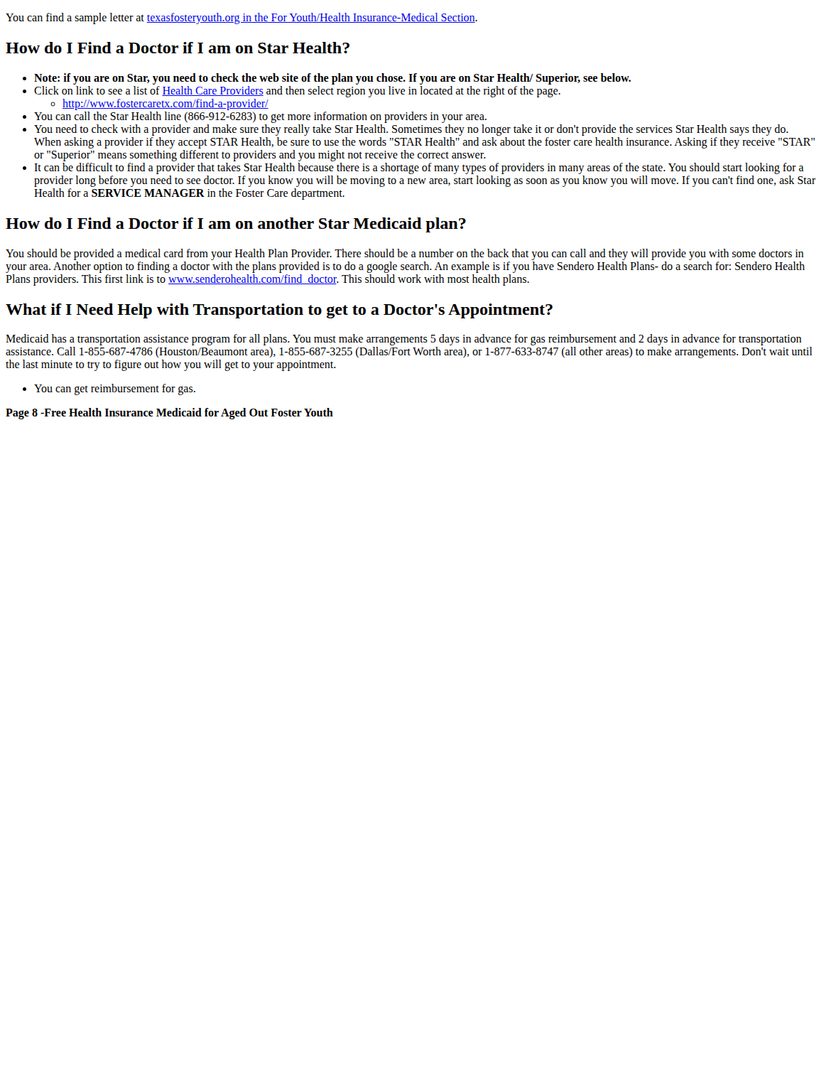You can find a sample letter at texasfosteryouth.org in the For Youth/Health Insurance-Medical Section.
How do I Find a Doctor if I am on Star Health?
Note: if you are on Star, you need to check the web site of the plan you chose. If you are on Star Health/ Superior, see below.
Click on link to see a list of Health Care Providers and then select region you live in located at the right of the page.
http://www.fostercaretx.com/find-a-provider/
You can call the Star Health line (866-912-6283) to get more information on providers in your area.
You need to check with a provider and make sure they really take Star Health. Sometimes they no longer take it or don't provide the services Star Health says they do. When asking a provider if they accept STAR Health, be sure to use the words "STAR Health" and ask about the foster care health insurance. Asking if they receive "STAR" or "Superior" means something different to providers and you might not receive the correct answer.
It can be difficult to find a provider that takes Star Health because there is a shortage of many types of providers in many areas of the state. You should start looking for a provider long before you need to see doctor. If you know you will be moving to a new area, start looking as soon as you know you will move. If you can't find one, ask Star Health for a SERVICE MANAGER in the Foster Care department.
How do I Find a Doctor if I am on another Star Medicaid plan?
You should be provided a medical card from your Health Plan Provider. There should be a number on the back that you can call and they will provide you with some doctors in your area. Another option to finding a doctor with the plans provided is to do a google search. An example is if you have Sendero Health Plans- do a search for: Sendero Health Plans providers. This first link is to www.senderohealth.com/find_doctor. This should work with most health plans.
What if I Need Help with Transportation to get to a Doctor's Appointment?
Medicaid has a transportation assistance program for all plans. You must make arrangements 5 days in advance for gas reimbursement and 2 days in advance for transportation assistance. Call 1-855-687-4786 (Houston/Beaumont area), 1-855-687-3255 (Dallas/Fort Worth area), or 1-877-633-8747 (all other areas) to make arrangements. Don't wait until the last minute to try to figure out how you will get to your appointment.
You can get reimbursement for gas.
Page 8 -Free Health Insurance Medicaid for Aged Out Foster Youth